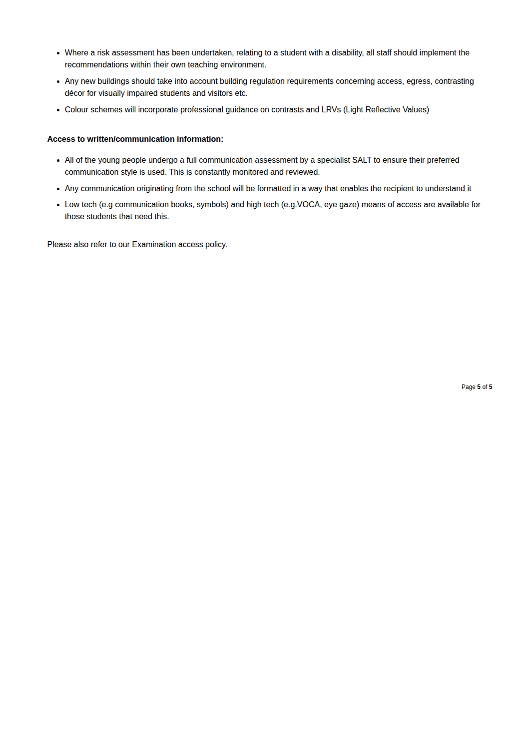Where a risk assessment has been undertaken, relating to a student with a disability, all staff should implement the recommendations within their own teaching environment.
Any new buildings should take into account building regulation requirements concerning access, egress, contrasting décor for visually impaired students and visitors etc.
Colour schemes will incorporate professional guidance on contrasts and LRVs (Light Reflective Values)
Access to written/communication information:
All of the young people undergo a full communication assessment by a specialist SALT to ensure their preferred communication style is used. This is constantly monitored and reviewed.
Any communication originating from the school will be formatted in a way that enables the recipient to understand it
Low tech (e.g communication books, symbols) and high tech (e.g.VOCA, eye gaze) means of access are available for those students that need this.
Please also refer to our Examination access policy.
Page 5 of 5